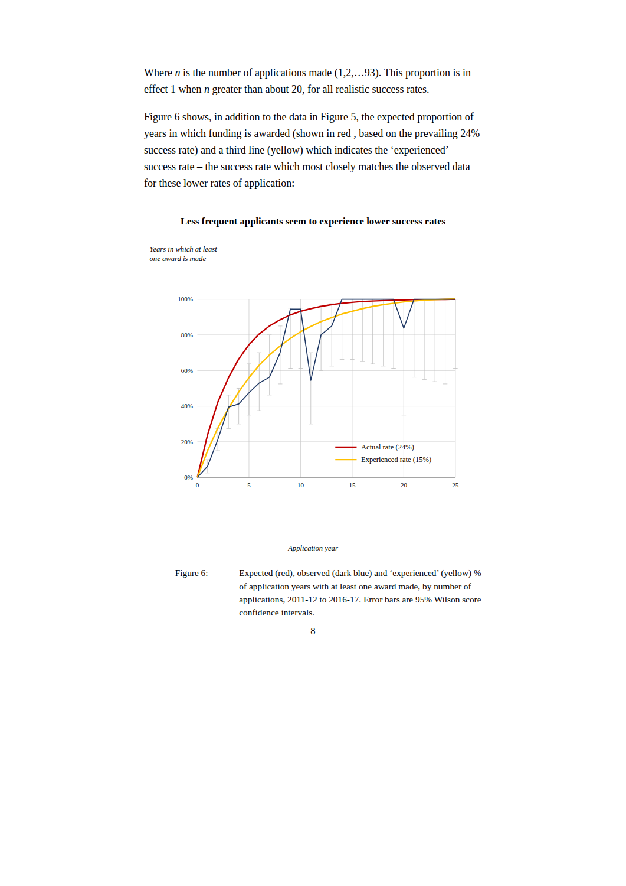Where n is the number of applications made (1,2,…93). This proportion is in effect 1 when n greater than about 20, for all realistic success rates.
Figure 6 shows, in addition to the data in Figure 5, the expected proportion of years in which funding is awarded (shown in red , based on the prevailing 24% success rate) and a third line (yellow) which indicates the ‘experienced’ success rate – the success rate which most closely matches the observed data for these lower rates of application:
Less frequent applicants seem to experience lower success rates
Years in which at least
one award is made
100% 80% 60% 40% 20% 0% 0 5 10 15 20 25 Actual rate (24%) Experienced rate (15%)
Application year
Figure 6:
Expected (red), observed (dark blue) and ‘experienced’ (yellow) % of application years with at least one award made, by number of applications, 2011-12 to 2016-17. Error bars are 95% Wilson score confidence intervals.
8